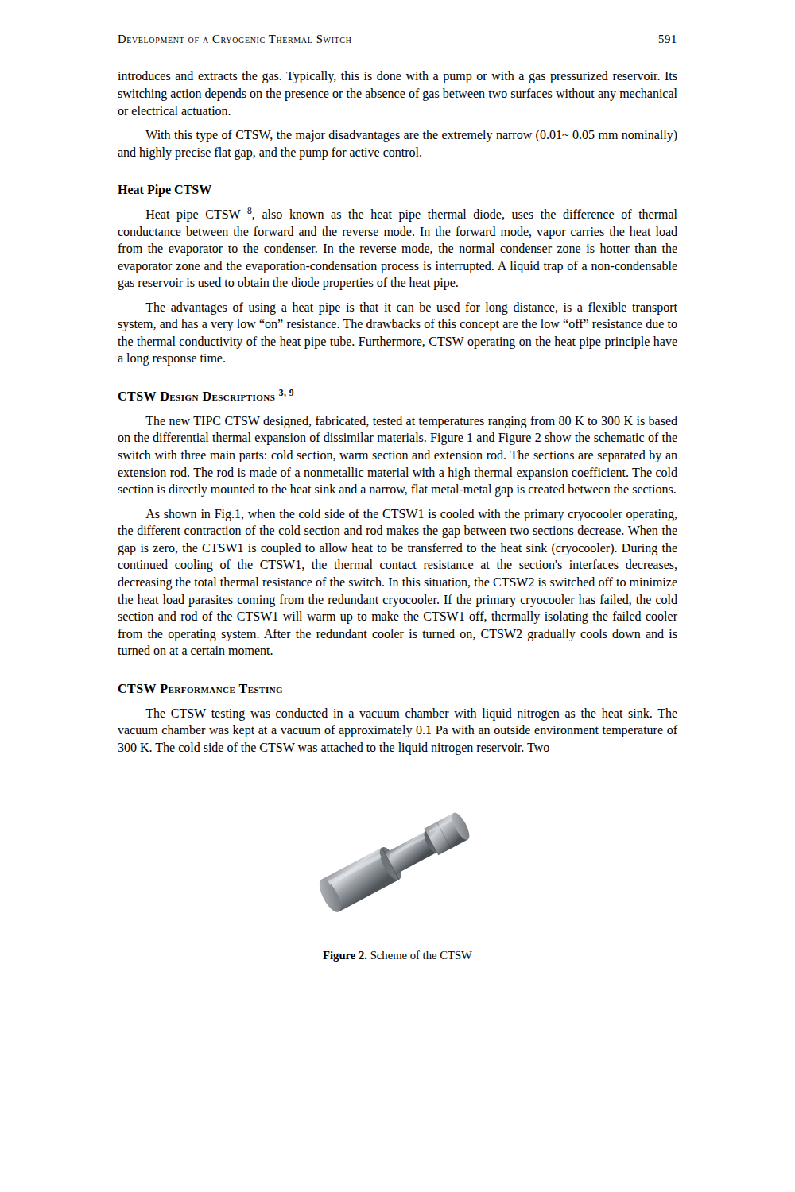Development of a Cryogenic Thermal Switch 591
introduces and extracts the gas. Typically, this is done with a pump or with a gas pressurized reservoir. Its switching action depends on the presence or the absence of gas between two surfaces without any mechanical or electrical actuation.
With this type of CTSW, the major disadvantages are the extremely narrow (0.01~ 0.05 mm nominally) and highly precise flat gap, and the pump for active control.
Heat Pipe CTSW
Heat pipe CTSW 8, also known as the heat pipe thermal diode, uses the difference of thermal conductance between the forward and the reverse mode. In the forward mode, vapor carries the heat load from the evaporator to the condenser. In the reverse mode, the normal condenser zone is hotter than the evaporator zone and the evaporation-condensation process is interrupted. A liquid trap of a non-condensable gas reservoir is used to obtain the diode properties of the heat pipe.
The advantages of using a heat pipe is that it can be used for long distance, is a flexible transport system, and has a very low “on” resistance. The drawbacks of this concept are the low “off” resistance due to the thermal conductivity of the heat pipe tube. Furthermore, CTSW operating on the heat pipe principle have a long response time.
CTSW Design Descriptions 3, 9
The new TIPC CTSW designed, fabricated, tested at temperatures ranging from 80 K to 300 K is based on the differential thermal expansion of dissimilar materials. Figure 1 and Figure 2 show the schematic of the switch with three main parts: cold section, warm section and extension rod. The sections are separated by an extension rod. The rod is made of a nonmetallic material with a high thermal expansion coefficient. The cold section is directly mounted to the heat sink and a narrow, flat metal-metal gap is created between the sections.
As shown in Fig.1, when the cold side of the CTSW1 is cooled with the primary cryocooler operating, the different contraction of the cold section and rod makes the gap between two sections decrease. When the gap is zero, the CTSW1 is coupled to allow heat to be transferred to the heat sink (cryocooler). During the continued cooling of the CTSW1, the thermal contact resistance at the section's interfaces decreases, decreasing the total thermal resistance of the switch. In this situation, the CTSW2 is switched off to minimize the heat load parasites coming from the redundant cryocooler. If the primary cryocooler has failed, the cold section and rod of the CTSW1 will warm up to make the CTSW1 off, thermally isolating the failed cooler from the operating system. After the redundant cooler is turned on, CTSW2 gradually cools down and is turned on at a certain moment.
CTSW Performance Testing
The CTSW testing was conducted in a vacuum chamber with liquid nitrogen as the heat sink. The vacuum chamber was kept at a vacuum of approximately 0.1 Pa with an outside environment temperature of 300 K. The cold side of the CTSW was attached to the liquid nitrogen reservoir. Two
Figure 2. Scheme of the CTSW